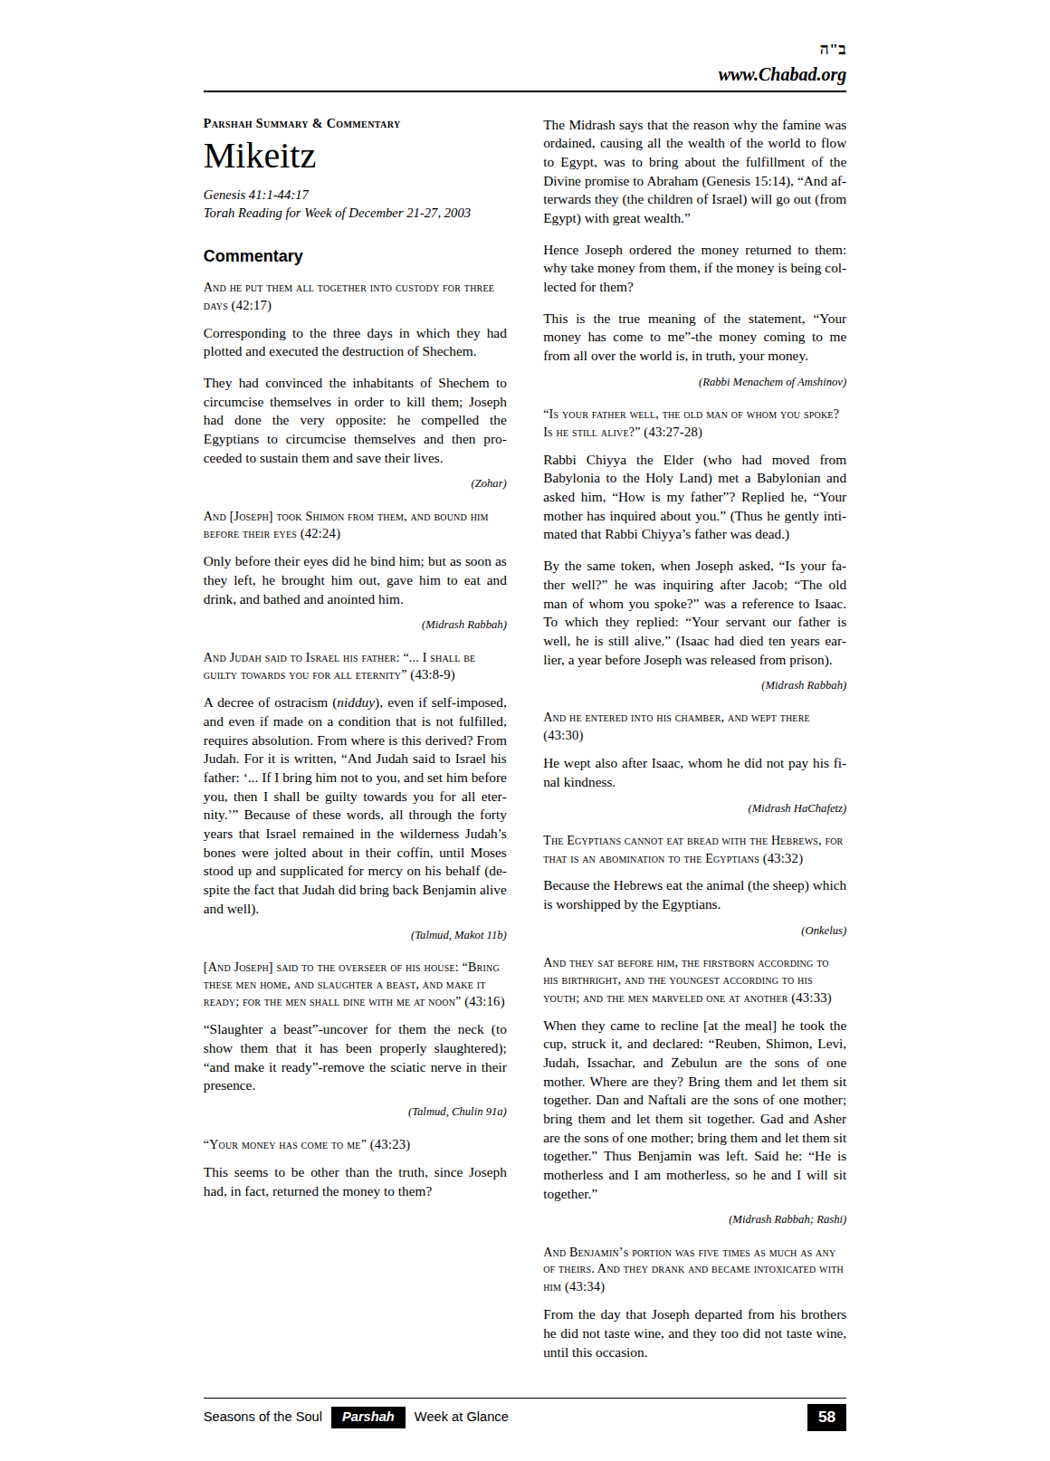ב"ה
www.Chabad.org
Parshah Summary & Commentary
Mikeitz
Genesis 41:1-44:17
Torah Reading for Week of December 21-27, 2003
Commentary
And he put them all together into custody for three days (42:17)
Corresponding to the three days in which they had plotted and executed the destruction of Shechem.
They had convinced the inhabitants of Shechem to circumcise themselves in order to kill them; Joseph had done the very opposite: he compelled the Egyptians to circumcise themselves and then proceeded to sustain them and save their lives.
(Zohar)
And [Joseph] took Shimon from them, and bound him before their eyes (42:24)
Only before their eyes did he bind him; but as soon as they left, he brought him out, gave him to eat and drink, and bathed and anointed him.
(Midrash Rabbah)
And Judah said to Israel his father: “... I shall be guilty towards you for all eternity” (43:8-9)
A decree of ostracism (nidduy), even if self-imposed, and even if made on a condition that is not fulfilled, requires absolution. From where is this derived? From Judah. For it is written, “And Judah said to Israel his father: ‘... If I bring him not to you, and set him before you, then I shall be guilty towards you for all eternity.’” Because of these words, all through the forty years that Israel remained in the wilderness Judah’s bones were jolted about in their coffin, until Moses stood up and supplicated for mercy on his behalf (despite the fact that Judah did bring back Benjamin alive and well).
(Talmud, Makot 11b)
[And Joseph] said to the overseer of his house: “Bring these men home, and slaughter a beast, and make it ready; for the men shall dine with me at noon” (43:16)
“Slaughter a beast”-uncover for them the neck (to show them that it has been properly slaughtered); “and make it ready”-remove the sciatic nerve in their presence.
(Talmud, Chulin 91a)
“Your money has come to me” (43:23)
This seems to be other than the truth, since Joseph had, in fact, returned the money to them?
The Midrash says that the reason why the famine was ordained, causing all the wealth of the world to flow to Egypt, was to bring about the fulfillment of the Divine promise to Abraham (Genesis 15:14), “And afterwards they (the children of Israel) will go out (from Egypt) with great wealth.”
Hence Joseph ordered the money returned to them: why take money from them, if the money is being collected for them?
This is the true meaning of the statement, “Your money has come to me”-the money coming to me from all over the world is, in truth, your money.
(Rabbi Menachem of Amshinov)
“Is your father well, the old man of whom you spoke? Is he still alive?” (43:27-28)
Rabbi Chiyya the Elder (who had moved from Babylonia to the Holy Land) met a Babylonian and asked him, “How is my father”? Replied he, “Your mother has inquired about you.” (Thus he gently intimated that Rabbi Chiyya’s father was dead.)
By the same token, when Joseph asked, “Is your father well?” he was inquiring after Jacob; “The old man of whom you spoke?” was a reference to Isaac. To which they replied: “Your servant our father is well, he is still alive.” (Isaac had died ten years earlier, a year before Joseph was released from prison).
(Midrash Rabbah)
And he entered into his chamber, and wept there (43:30)
He wept also after Isaac, whom he did not pay his final kindness.
(Midrash HaChafetz)
The Egyptians cannot eat bread with the Hebrews, for that is an abomination to the Egyptians (43:32)
Because the Hebrews eat the animal (the sheep) which is worshipped by the Egyptians.
(Onkelus)
And they sat before him, the firstborn according to his birthright, and the youngest according to his youth; and the men marveled one at another (43:33)
When they came to recline [at the meal] he took the cup, struck it, and declared: “Reuben, Shimon, Levi, Judah, Issachar, and Zebulun are the sons of one mother. Where are they? Bring them and let them sit together. Dan and Naftali are the sons of one mother; bring them and let them sit together. Gad and Asher are the sons of one mother; bring them and let them sit together.” Thus Benjamin was left. Said he: “He is motherless and I am motherless, so he and I will sit together.”
(Midrash Rabbah; Rashi)
And Benjamin’s portion was five times as much as any of theirs. And they drank and became intoxicated with him (43:34)
From the day that Joseph departed from his brothers he did not taste wine, and they too did not taste wine, until this occasion.
Seasons of the Soul Parshah Week at Glance
58